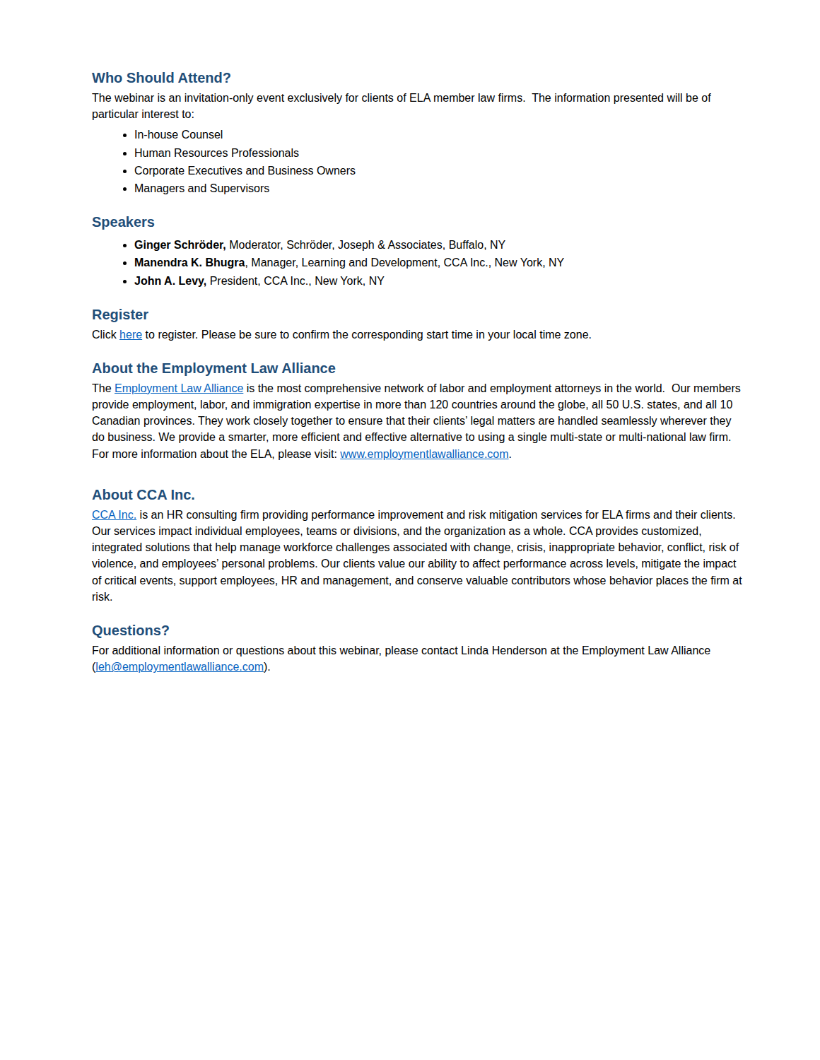Who Should Attend?
The webinar is an invitation-only event exclusively for clients of ELA member law firms. The information presented will be of particular interest to:
In-house Counsel
Human Resources Professionals
Corporate Executives and Business Owners
Managers and Supervisors
Speakers
Ginger Schröder, Moderator, Schröder, Joseph & Associates, Buffalo, NY
Manendra K. Bhugra, Manager, Learning and Development, CCA Inc., New York, NY
John A. Levy, President, CCA Inc., New York, NY
Register
Click here to register. Please be sure to confirm the corresponding start time in your local time zone.
About the Employment Law Alliance
The Employment Law Alliance is the most comprehensive network of labor and employment attorneys in the world. Our members provide employment, labor, and immigration expertise in more than 120 countries around the globe, all 50 U.S. states, and all 10 Canadian provinces. They work closely together to ensure that their clients’ legal matters are handled seamlessly wherever they do business. We provide a smarter, more efficient and effective alternative to using a single multi-state or multi-national law firm. For more information about the ELA, please visit: www.employmentlawalliance.com.
About CCA Inc.
CCA Inc. is an HR consulting firm providing performance improvement and risk mitigation services for ELA firms and their clients. Our services impact individual employees, teams or divisions, and the organization as a whole. CCA provides customized, integrated solutions that help manage workforce challenges associated with change, crisis, inappropriate behavior, conflict, risk of violence, and employees’ personal problems. Our clients value our ability to affect performance across levels, mitigate the impact of critical events, support employees, HR and management, and conserve valuable contributors whose behavior places the firm at risk.
Questions?
For additional information or questions about this webinar, please contact Linda Henderson at the Employment Law Alliance (leh@employmentlawalliance.com).